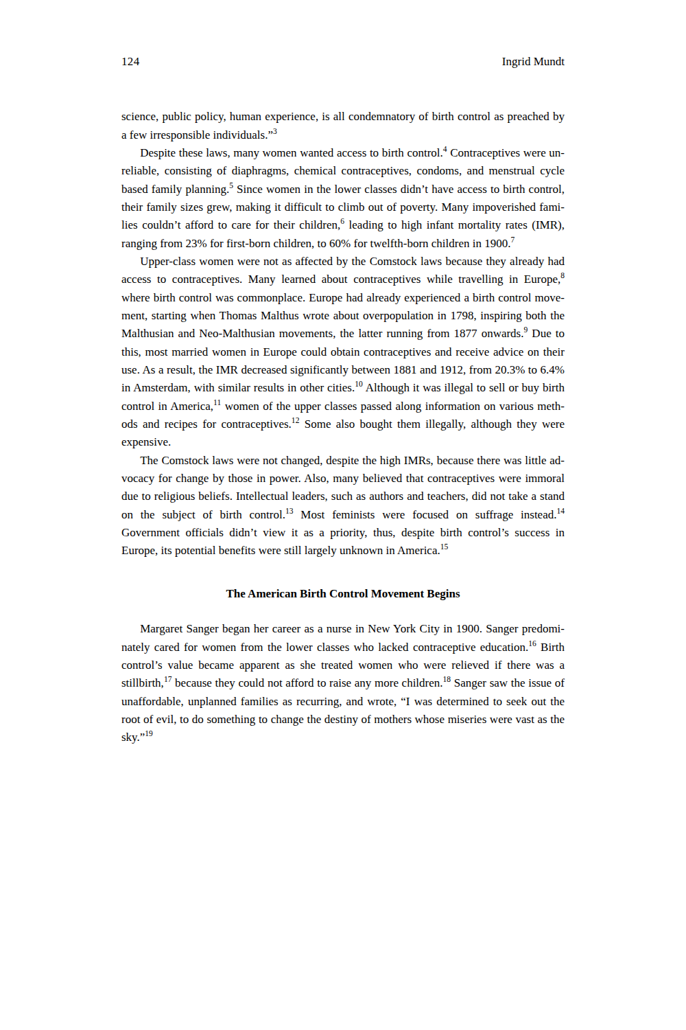124 Ingrid Mundt
science, public policy, human experience, is all condemnatory of birth control as preached by a few irresponsible individuals.”3
Despite these laws, many women wanted access to birth control.4 Contraceptives were unreliable, consisting of diaphragms, chemical contraceptives, condoms, and menstrual cycle based family planning.5 Since women in the lower classes didn’t have access to birth control, their family sizes grew, making it difficult to climb out of poverty. Many impoverished families couldn’t afford to care for their children,6 leading to high infant mortality rates (IMR), ranging from 23% for first-born children, to 60% for twelfth-born children in 1900.7
Upper-class women were not as affected by the Comstock laws because they already had access to contraceptives. Many learned about contraceptives while travelling in Europe,8 where birth control was commonplace. Europe had already experienced a birth control movement, starting when Thomas Malthus wrote about overpopulation in 1798, inspiring both the Malthusian and Neo-Malthusian movements, the latter running from 1877 onwards.9 Due to this, most married women in Europe could obtain contraceptives and receive advice on their use. As a result, the IMR decreased significantly between 1881 and 1912, from 20.3% to 6.4% in Amsterdam, with similar results in other cities.10 Although it was illegal to sell or buy birth control in America,11 women of the upper classes passed along information on various methods and recipes for contraceptives.12 Some also bought them illegally, although they were expensive.
The Comstock laws were not changed, despite the high IMRs, because there was little advocacy for change by those in power. Also, many believed that contraceptives were immoral due to religious beliefs. Intellectual leaders, such as authors and teachers, did not take a stand on the subject of birth control.13 Most feminists were focused on suffrage instead.14 Government officials didn’t view it as a priority, thus, despite birth control’s success in Europe, its potential benefits were still largely unknown in America.15
The American Birth Control Movement Begins
Margaret Sanger began her career as a nurse in New York City in 1900. Sanger predominately cared for women from the lower classes who lacked contraceptive education.16 Birth control’s value became apparent as she treated women who were relieved if there was a stillbirth,17 because they could not afford to raise any more children.18 Sanger saw the issue of unaffordable, unplanned families as recurring, and wrote, “I was determined to seek out the root of evil, to do something to change the destiny of mothers whose miseries were vast as the sky.”19